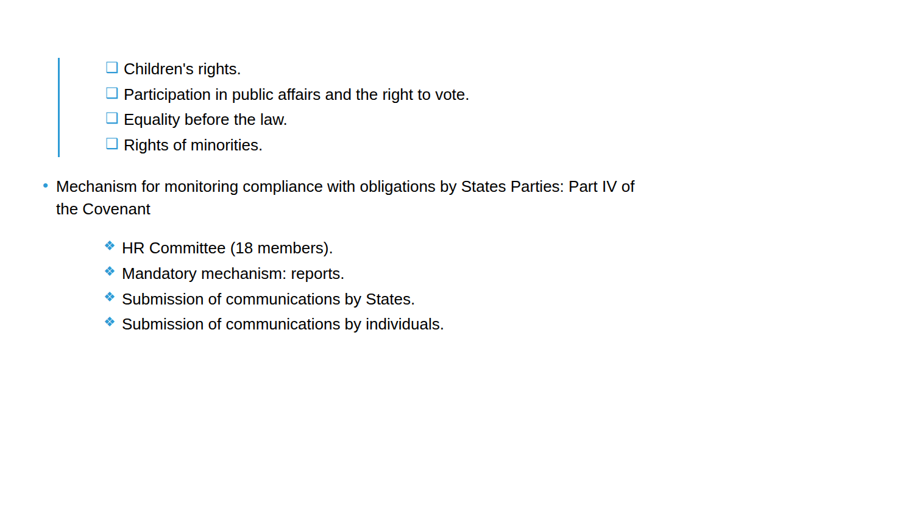Children's rights.
Participation in public affairs and the right to vote.
Equality before the law.
Rights of minorities.
Mechanism for monitoring compliance with obligations by States Parties: Part IV of the Covenant
HR Committee (18 members).
Mandatory mechanism: reports.
Submission of communications by States.
Submission of communications by individuals.